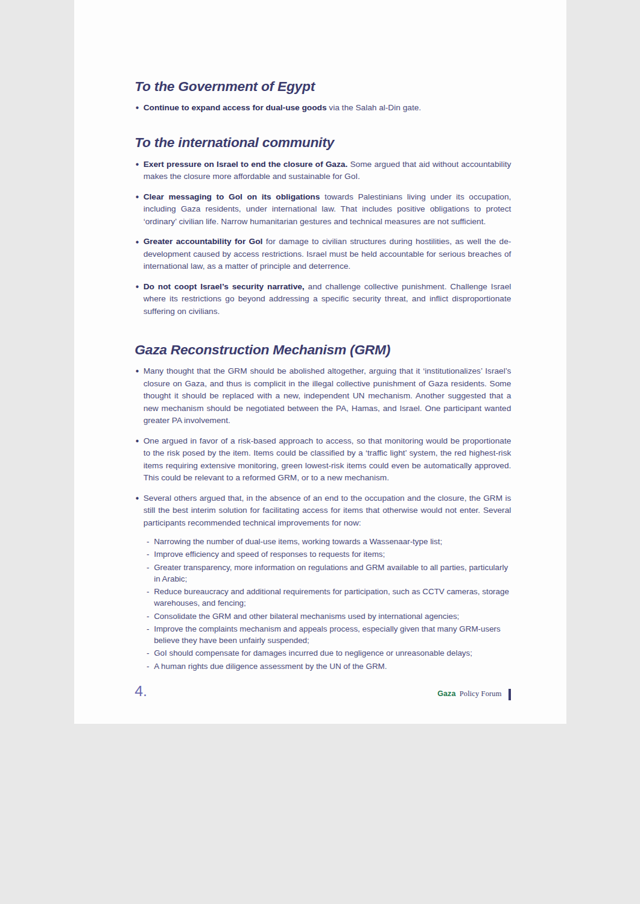To the Government of Egypt
Continue to expand access for dual-use goods via the Salah al-Din gate.
To the international community
Exert pressure on Israel to end the closure of Gaza. Some argued that aid without accountability makes the closure more affordable and sustainable for GoI.
Clear messaging to GoI on its obligations towards Palestinians living under its occupation, including Gaza residents, under international law. That includes positive obligations to protect ‘ordinary’ civilian life. Narrow humanitarian gestures and technical measures are not sufficient.
Greater accountability for GoI for damage to civilian structures during hostilities, as well the de-development caused by access restrictions. Israel must be held accountable for serious breaches of international law, as a matter of principle and deterrence.
Do not coopt Israel’s security narrative, and challenge collective punishment. Challenge Israel where its restrictions go beyond addressing a specific security threat, and inflict disproportionate suffering on civilians.
Gaza Reconstruction Mechanism (GRM)
Many thought that the GRM should be abolished altogether, arguing that it ‘institutionalizes’ Israel’s closure on Gaza, and thus is complicit in the illegal collective punishment of Gaza residents. Some thought it should be replaced with a new, independent UN mechanism. Another suggested that a new mechanism should be negotiated between the PA, Hamas, and Israel. One participant wanted greater PA involvement.
One argued in favor of a risk-based approach to access, so that monitoring would be proportionate to the risk posed by the item. Items could be classified by a ‘traffic light’ system, the red highest-risk items requiring extensive monitoring, green lowest-risk items could even be automatically approved. This could be relevant to a reformed GRM, or to a new mechanism.
Several others argued that, in the absence of an end to the occupation and the closure, the GRM is still the best interim solution for facilitating access for items that otherwise would not enter. Several participants recommended technical improvements for now:
Narrowing the number of dual-use items, working towards a Wassenaar-type list;
Improve efficiency and speed of responses to requests for items;
Greater transparency, more information on regulations and GRM available to all parties, particularly in Arabic;
Reduce bureaucracy and additional requirements for participation, such as CCTV cameras, storage warehouses, and fencing;
Consolidate the GRM and other bilateral mechanisms used by international agencies;
Improve the complaints mechanism and appeals process, especially given that many GRM-users believe they have been unfairly suspended;
GoI should compensate for damages incurred due to negligence or unreasonable delays;
A human rights due diligence assessment by the UN of the GRM.
4.
Gaza Policy Forum